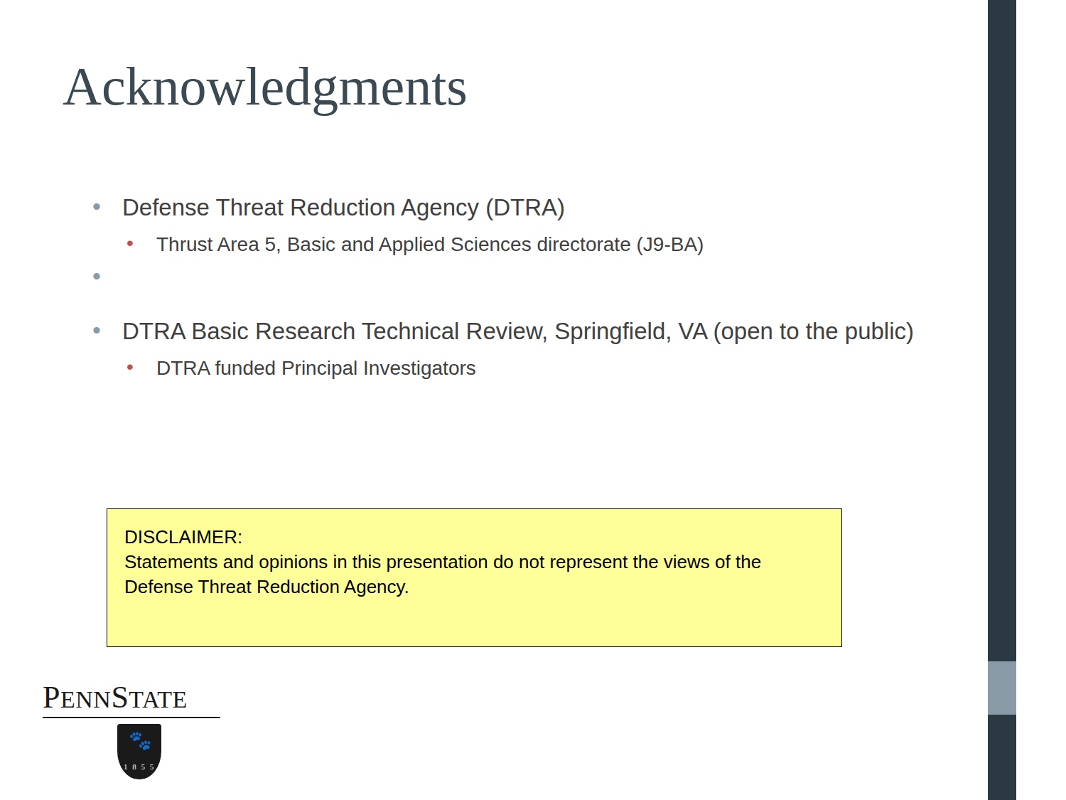Acknowledgments
Defense Threat Reduction Agency (DTRA)
Thrust Area 5, Basic and Applied Sciences directorate (J9-BA)
DTRA Basic Research Technical Review, Springfield, VA (open to the public)
DTRA funded Principal Investigators
DISCLAIMER:
Statements and opinions in this presentation do not represent the views of the Defense Threat Reduction Agency.
PENNSTATE
🐾
1 8 5 5